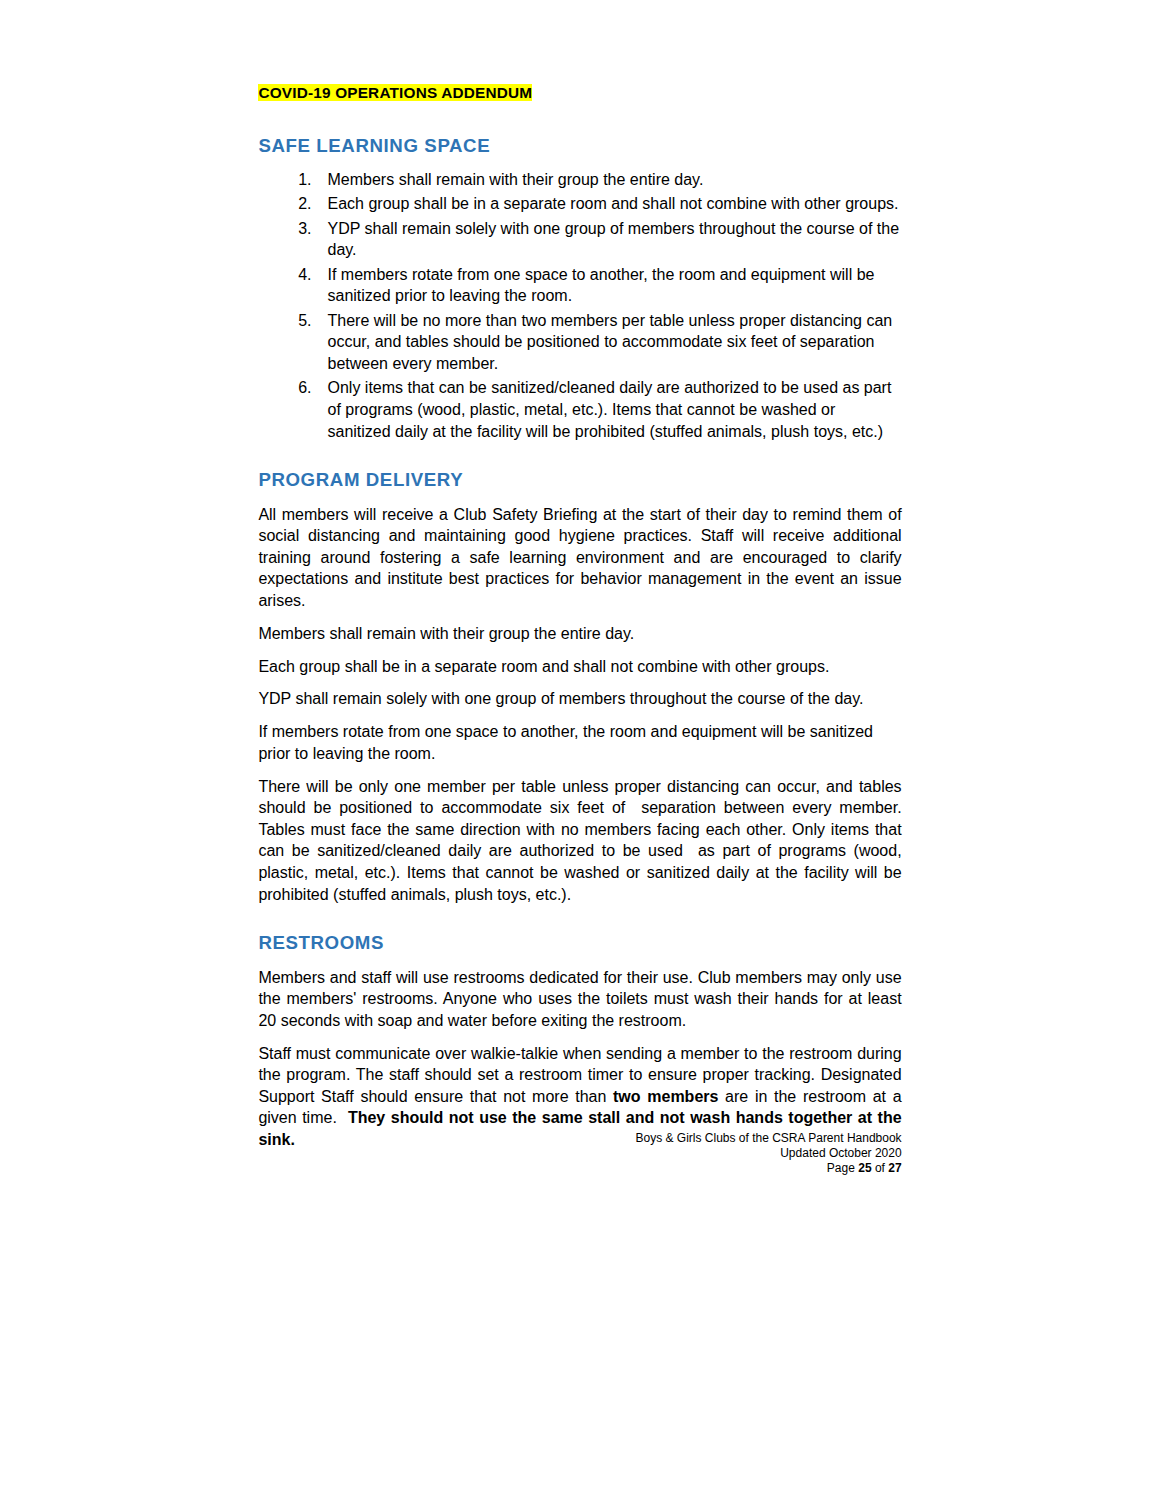COVID-19 OPERATIONS ADDENDUM
Safe Learning Space
Members shall remain with their group the entire day.
Each group shall be in a separate room and shall not combine with other groups.
YDP shall remain solely with one group of members throughout the course of the day.
If members rotate from one space to another, the room and equipment will be sanitized prior to leaving the room.
There will be no more than two members per table unless proper distancing can occur, and tables should be positioned to accommodate six feet of separation between every member.
Only items that can be sanitized/cleaned daily are authorized to be used as part of programs (wood, plastic, metal, etc.). Items that cannot be washed or sanitized daily at the facility will be prohibited (stuffed animals, plush toys, etc.)
Program Delivery
All members will receive a Club Safety Briefing at the start of their day to remind them of social distancing and maintaining good hygiene practices. Staff will receive additional training around fostering a safe learning environment and are encouraged to clarify expectations and institute best practices for behavior management in the event an issue arises.
Members shall remain with their group the entire day.
Each group shall be in a separate room and shall not combine with other groups.
YDP shall remain solely with one group of members throughout the course of the day.
If members rotate from one space to another, the room and equipment will be sanitized prior to leaving the room.
There will be only one member per table unless proper distancing can occur, and tables should be positioned to accommodate six feet of separation between every member. Tables must face the same direction with no members facing each other. Only items that can be sanitized/cleaned daily are authorized to be used as part of programs (wood, plastic, metal, etc.). Items that cannot be washed or sanitized daily at the facility will be prohibited (stuffed animals, plush toys, etc.).
Restrooms
Members and staff will use restrooms dedicated for their use. Club members may only use the members' restrooms. Anyone who uses the toilets must wash their hands for at least 20 seconds with soap and water before exiting the restroom.
Staff must communicate over walkie-talkie when sending a member to the restroom during the program. The staff should set a restroom timer to ensure proper tracking. Designated Support Staff should ensure that not more than two members are in the restroom at a given time. They should not use the same stall and not wash hands together at the sink.
Boys & Girls Clubs of the CSRA Parent Handbook
Updated October 2020
Page 25 of 27